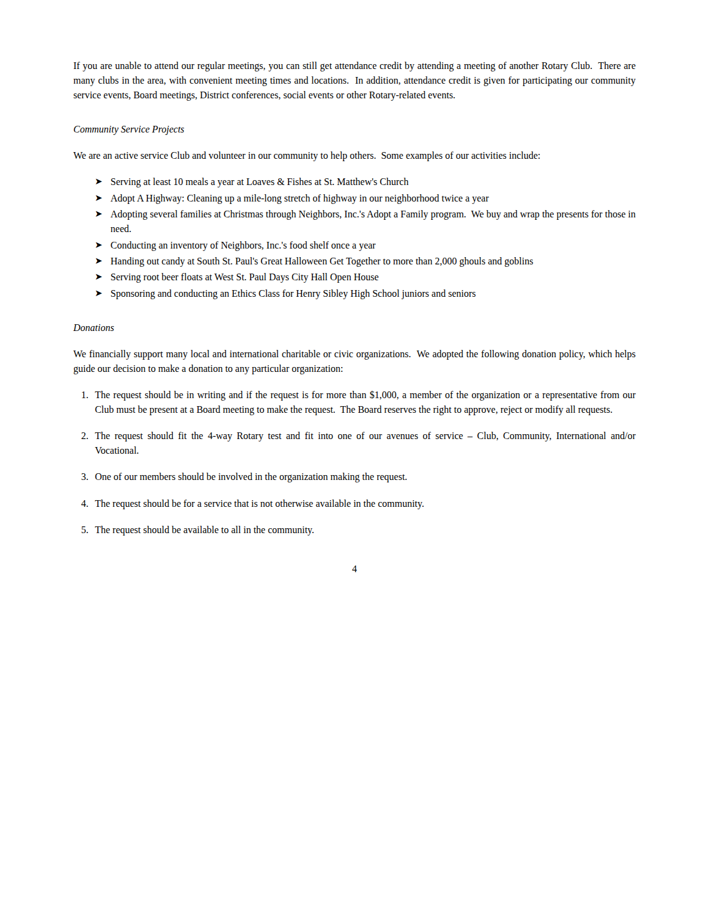If you are unable to attend our regular meetings, you can still get attendance credit by attending a meeting of another Rotary Club. There are many clubs in the area, with convenient meeting times and locations. In addition, attendance credit is given for participating our community service events, Board meetings, District conferences, social events or other Rotary-related events.
Community Service Projects
We are an active service Club and volunteer in our community to help others. Some examples of our activities include:
Serving at least 10 meals a year at Loaves & Fishes at St. Matthew's Church
Adopt A Highway: Cleaning up a mile-long stretch of highway in our neighborhood twice a year
Adopting several families at Christmas through Neighbors, Inc.'s Adopt a Family program. We buy and wrap the presents for those in need.
Conducting an inventory of Neighbors, Inc.'s food shelf once a year
Handing out candy at South St. Paul's Great Halloween Get Together to more than 2,000 ghouls and goblins
Serving root beer floats at West St. Paul Days City Hall Open House
Sponsoring and conducting an Ethics Class for Henry Sibley High School juniors and seniors
Donations
We financially support many local and international charitable or civic organizations. We adopted the following donation policy, which helps guide our decision to make a donation to any particular organization:
The request should be in writing and if the request is for more than $1,000, a member of the organization or a representative from our Club must be present at a Board meeting to make the request. The Board reserves the right to approve, reject or modify all requests.
The request should fit the 4-way Rotary test and fit into one of our avenues of service – Club, Community, International and/or Vocational.
One of our members should be involved in the organization making the request.
The request should be for a service that is not otherwise available in the community.
The request should be available to all in the community.
4